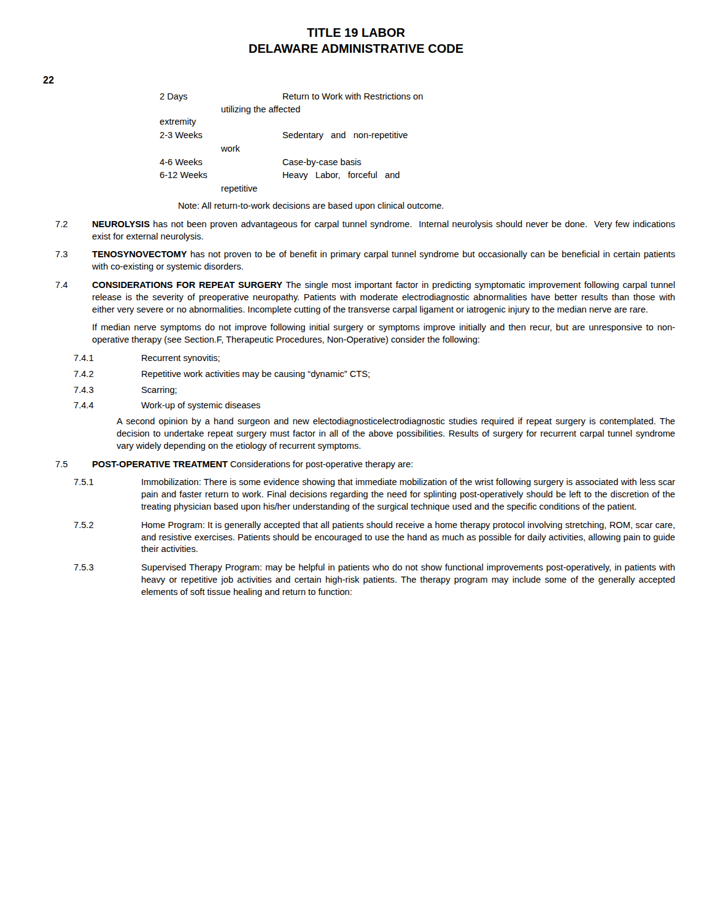TITLE 19 LABOR
DELAWARE ADMINISTRATIVE CODE
22
2 Days
Return to Work with Restrictions on
utilizing the affected
extremity
2-3 Weeks
Sedentary and non-repetitive
work
4-6 Weeks
Case-by-case basis
6-12 Weeks
Heavy Labor, forceful and
repetitive
Note: All return-to-work decisions are based upon clinical outcome.
7.2
NEUROLYSIS has not been proven advantageous for carpal tunnel syndrome. Internal neurolysis should never be done. Very few indications exist for external neurolysis.
7.3
TENOSYNOVECTOMY has not proven to be of benefit in primary carpal tunnel syndrome but occasionally can be beneficial in certain patients with co-existing or systemic disorders.
7.4
CONSIDERATIONS FOR REPEAT SURGERY The single most important factor in predicting symptomatic improvement following carpal tunnel release is the severity of preoperative neuropathy. Patients with moderate electrodiagnostic abnormalities have better results than those with either very severe or no abnormalities. Incomplete cutting of the transverse carpal ligament or iatrogenic injury to the median nerve are rare.
If median nerve symptoms do not improve following initial surgery or symptoms improve initially and then recur, but are unresponsive to non-operative therapy (see Section.F, Therapeutic Procedures, Non-Operative) consider the following:
7.4.1
Recurrent synovitis;
7.4.2
Repetitive work activities may be causing “dynamic” CTS;
7.4.3
Scarring;
7.4.4
Work-up of systemic diseases
A second opinion by a hand surgeon and new electodiagnosticelectrodiagnostic studies required if repeat surgery is contemplated. The decision to undertake repeat surgery must factor in all of the above possibilities. Results of surgery for recurrent carpal tunnel syndrome vary widely depending on the etiology of recurrent symptoms.
7.5
POST-OPERATIVE TREATMENT Considerations for post-operative therapy are:
7.5.1
Immobilization: There is some evidence showing that immediate mobilization of the wrist following surgery is associated with less scar pain and faster return to work. Final decisions regarding the need for splinting post-operatively should be left to the discretion of the treating physician based upon his/her understanding of the surgical technique used and the specific conditions of the patient.
7.5.2
Home Program: It is generally accepted that all patients should receive a home therapy protocol involving stretching, ROM, scar care, and resistive exercises. Patients should be encouraged to use the hand as much as possible for daily activities, allowing pain to guide their activities.
7.5.3
Supervised Therapy Program: may be helpful in patients who do not show functional improvements post-operatively, in patients with heavy or repetitive job activities and certain high-risk patients. The therapy program may include some of the generally accepted elements of soft tissue healing and return to function: